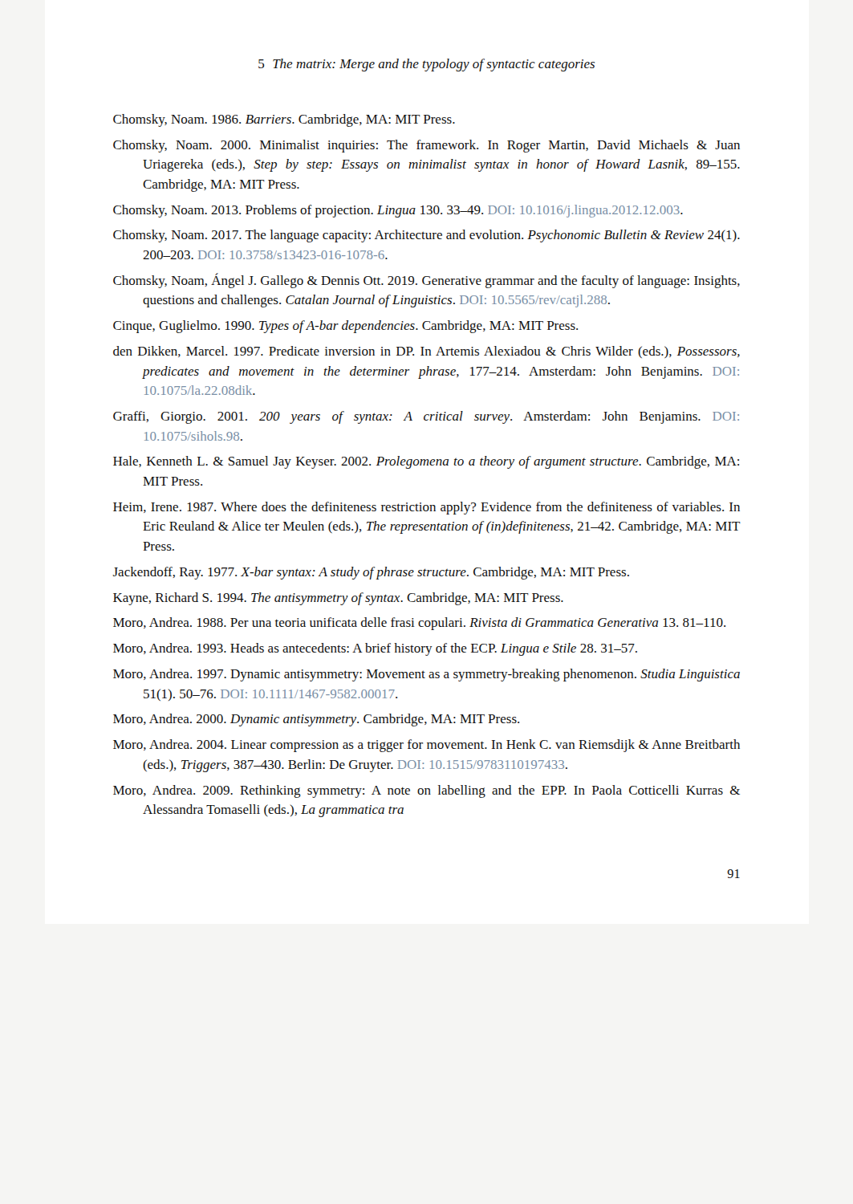5 The matrix: Merge and the typology of syntactic categories
Chomsky, Noam. 1986. Barriers. Cambridge, MA: MIT Press.
Chomsky, Noam. 2000. Minimalist inquiries: The framework. In Roger Martin, David Michaels & Juan Uriagereka (eds.), Step by step: Essays on minimalist syntax in honor of Howard Lasnik, 89–155. Cambridge, MA: MIT Press.
Chomsky, Noam. 2013. Problems of projection. Lingua 130. 33–49. DOI: 10.1016/j.lingua.2012.12.003.
Chomsky, Noam. 2017. The language capacity: Architecture and evolution. Psychonomic Bulletin & Review 24(1). 200–203. DOI: 10.3758/s13423-016-1078-6.
Chomsky, Noam, Ángel J. Gallego & Dennis Ott. 2019. Generative grammar and the faculty of language: Insights, questions and challenges. Catalan Journal of Linguistics. DOI: 10.5565/rev/catjl.288.
Cinque, Guglielmo. 1990. Types of A-bar dependencies. Cambridge, MA: MIT Press.
den Dikken, Marcel. 1997. Predicate inversion in DP. In Artemis Alexiadou & Chris Wilder (eds.), Possessors, predicates and movement in the determiner phrase, 177–214. Amsterdam: John Benjamins. DOI: 10.1075/la.22.08dik.
Graffi, Giorgio. 2001. 200 years of syntax: A critical survey. Amsterdam: John Benjamins. DOI: 10.1075/sihols.98.
Hale, Kenneth L. & Samuel Jay Keyser. 2002. Prolegomena to a theory of argument structure. Cambridge, MA: MIT Press.
Heim, Irene. 1987. Where does the definiteness restriction apply? Evidence from the definiteness of variables. In Eric Reuland & Alice ter Meulen (eds.), The representation of (in)definiteness, 21–42. Cambridge, MA: MIT Press.
Jackendoff, Ray. 1977. X-bar syntax: A study of phrase structure. Cambridge, MA: MIT Press.
Kayne, Richard S. 1994. The antisymmetry of syntax. Cambridge, MA: MIT Press.
Moro, Andrea. 1988. Per una teoria unificata delle frasi copulari. Rivista di Grammatica Generativa 13. 81–110.
Moro, Andrea. 1993. Heads as antecedents: A brief history of the ECP. Lingua e Stile 28. 31–57.
Moro, Andrea. 1997. Dynamic antisymmetry: Movement as a symmetry-breaking phenomenon. Studia Linguistica 51(1). 50–76. DOI: 10.1111/1467-9582.00017.
Moro, Andrea. 2000. Dynamic antisymmetry. Cambridge, MA: MIT Press.
Moro, Andrea. 2004. Linear compression as a trigger for movement. In Henk C. van Riemsdijk & Anne Breitbarth (eds.), Triggers, 387–430. Berlin: De Gruyter. DOI: 10.1515/9783110197433.
Moro, Andrea. 2009. Rethinking symmetry: A note on labelling and the EPP. In Paola Cotticelli Kurras & Alessandra Tomaselli (eds.), La grammatica tra
91